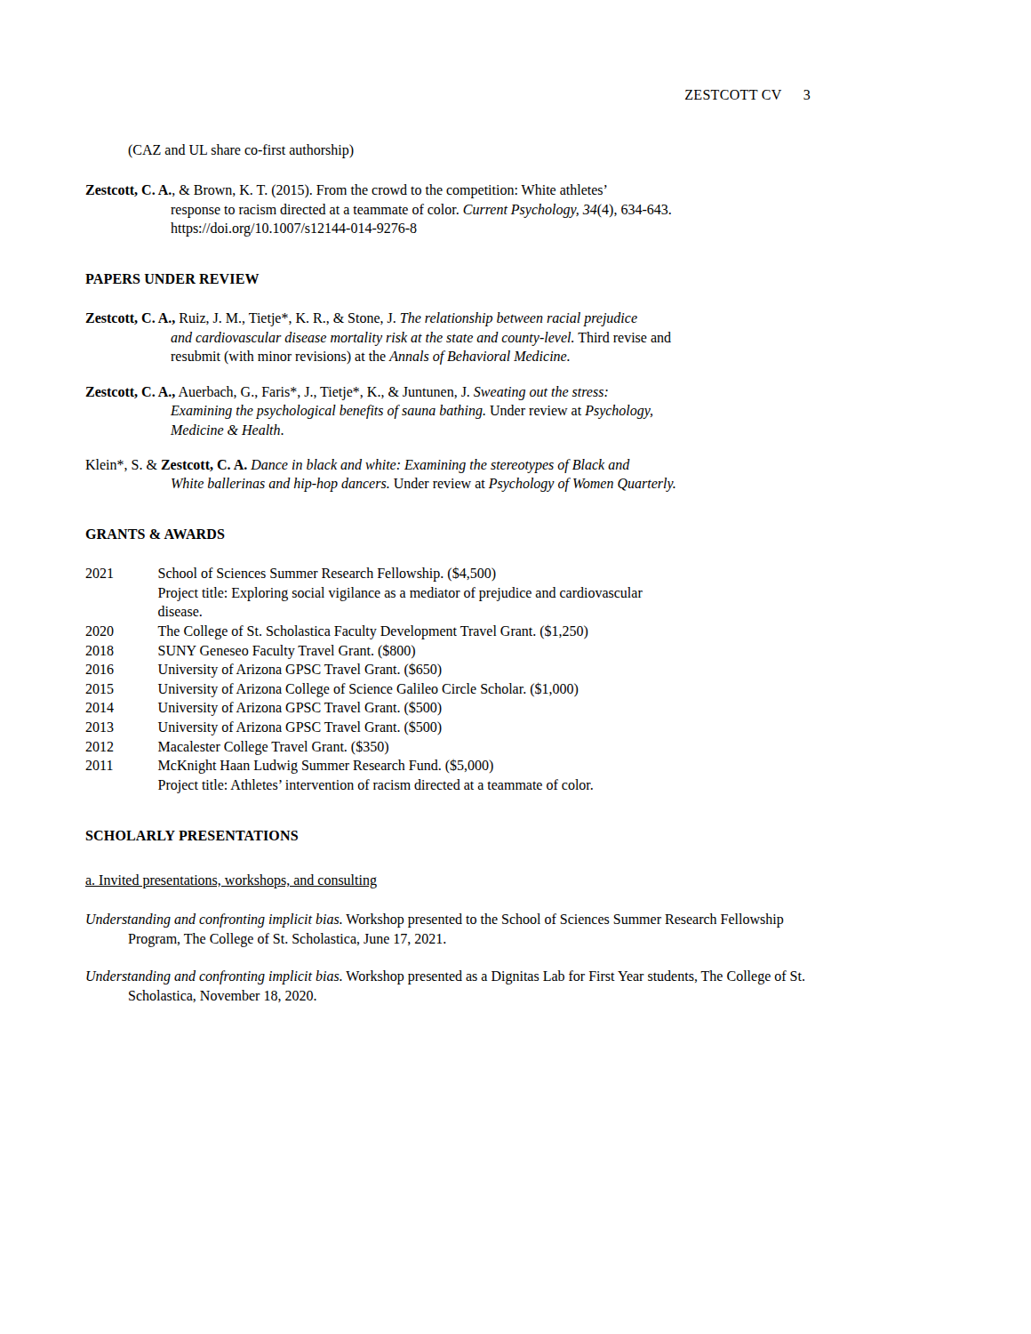ZESTCOTT CV 3
(CAZ and UL share co-first authorship)
Zestcott, C. A., & Brown, K. T. (2015). From the crowd to the competition: White athletes’ response to racism directed at a teammate of color. Current Psychology, 34(4), 634-643. https://doi.org/10.1007/s12144-014-9276-8
PAPERS UNDER REVIEW
Zestcott, C. A., Ruiz, J. M., Tietje*, K. R., & Stone, J. The relationship between racial prejudice and cardiovascular disease mortality risk at the state and county-level. Third revise and resubmit (with minor revisions) at the Annals of Behavioral Medicine.
Zestcott, C. A., Auerbach, G., Faris*, J., Tietje*, K., & Juntunen, J. Sweating out the stress: Examining the psychological benefits of sauna bathing. Under review at Psychology, Medicine & Health.
Klein*, S. & Zestcott, C. A. Dance in black and white: Examining the stereotypes of Black and White ballerinas and hip-hop dancers. Under review at Psychology of Women Quarterly.
GRANTS & AWARDS
| 2021 | School of Sciences Summer Research Fellowship. ($4,500) Project title: Exploring social vigilance as a mediator of prejudice and cardiovascular disease. |
| 2020 | The College of St. Scholastica Faculty Development Travel Grant. ($1,250) |
| 2018 | SUNY Geneseo Faculty Travel Grant. ($800) |
| 2016 | University of Arizona GPSC Travel Grant. ($650) |
| 2015 | University of Arizona College of Science Galileo Circle Scholar. ($1,000) |
| 2014 | University of Arizona GPSC Travel Grant. ($500) |
| 2013 | University of Arizona GPSC Travel Grant. ($500) |
| 2012 | Macalester College Travel Grant. ($350) |
| 2011 | McKnight Haan Ludwig Summer Research Fund. ($5,000) Project title: Athletes’ intervention of racism directed at a teammate of color. |
SCHOLARLY PRESENTATIONS
a. Invited presentations, workshops, and consulting
Understanding and confronting implicit bias. Workshop presented to the School of Sciences Summer Research Fellowship Program, The College of St. Scholastica, June 17, 2021.
Understanding and confronting implicit bias. Workshop presented as a Dignitas Lab for First Year students, The College of St. Scholastica, November 18, 2020.